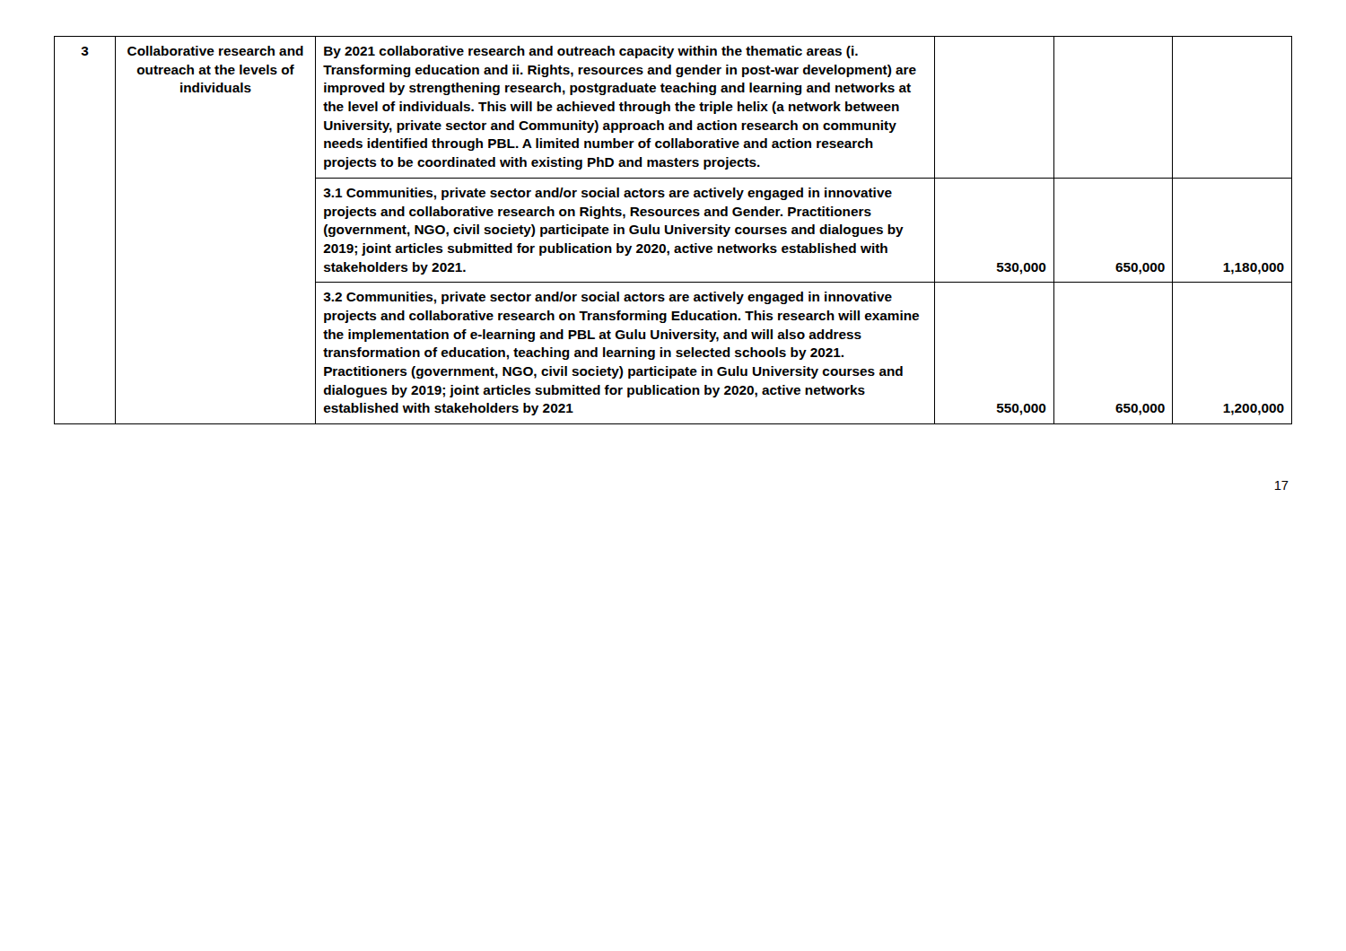| 3 | Collaborative research and outreach at the levels of individuals | By 2021 collaborative research and outreach capacity within the thematic areas (i. Transforming education and ii. Rights, resources and gender in post-war development) are improved by strengthening research, postgraduate teaching and learning and networks at the level of individuals. This will be achieved through the triple helix (a network between University, private sector and Community) approach and action research on community needs identified through PBL. A limited number of collaborative and action research projects to be coordinated with existing PhD and masters projects. | | | |
| 3.1 Communities, private sector and/or social actors are actively engaged in innovative projects and collaborative research on Rights, Resources and Gender. Practitioners (government, NGO, civil society) participate in Gulu University courses and dialogues by 2019; joint articles submitted for publication by 2020, active networks established with stakeholders by 2021. | 530,000 | 650,000 | 1,180,000 |
| 3.2 Communities, private sector and/or social actors are actively engaged in innovative projects and collaborative research on Transforming Education. This research will examine the implementation of e-learning and PBL at Gulu University, and will also address transformation of education, teaching and learning in selected schools by 2021. Practitioners (government, NGO, civil society) participate in Gulu University courses and dialogues by 2019; joint articles submitted for publication by 2020, active networks established with stakeholders by 2021 | 550,000 | 650,000 | 1,200,000 |
17